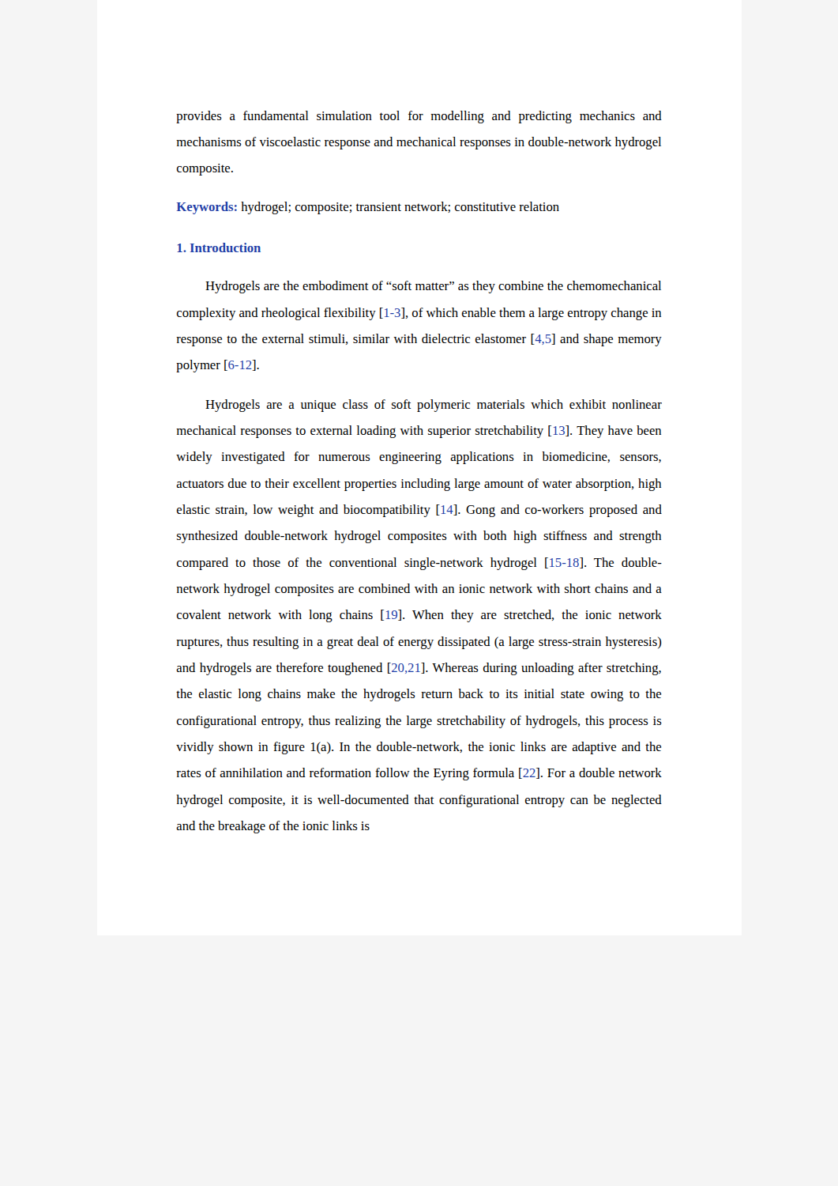provides a fundamental simulation tool for modelling and predicting mechanics and mechanisms of viscoelastic response and mechanical responses in double-network hydrogel composite.
Keywords: hydrogel; composite; transient network; constitutive relation
1. Introduction
Hydrogels are the embodiment of “soft matter” as they combine the chemomechanical complexity and rheological flexibility [1-3], of which enable them a large entropy change in response to the external stimuli, similar with dielectric elastomer [4,5] and shape memory polymer [6-12].
Hydrogels are a unique class of soft polymeric materials which exhibit nonlinear mechanical responses to external loading with superior stretchability [13]. They have been widely investigated for numerous engineering applications in biomedicine, sensors, actuators due to their excellent properties including large amount of water absorption, high elastic strain, low weight and biocompatibility [14]. Gong and co-workers proposed and synthesized double-network hydrogel composites with both high stiffness and strength compared to those of the conventional single-network hydrogel [15-18]. The double-network hydrogel composites are combined with an ionic network with short chains and a covalent network with long chains [19]. When they are stretched, the ionic network ruptures, thus resulting in a great deal of energy dissipated (a large stress-strain hysteresis) and hydrogels are therefore toughened [20,21]. Whereas during unloading after stretching, the elastic long chains make the hydrogels return back to its initial state owing to the configurational entropy, thus realizing the large stretchability of hydrogels, this process is vividly shown in figure 1(a). In the double-network, the ionic links are adaptive and the rates of annihilation and reformation follow the Eyring formula [22]. For a double network hydrogel composite, it is well-documented that configurational entropy can be neglected and the breakage of the ionic links is